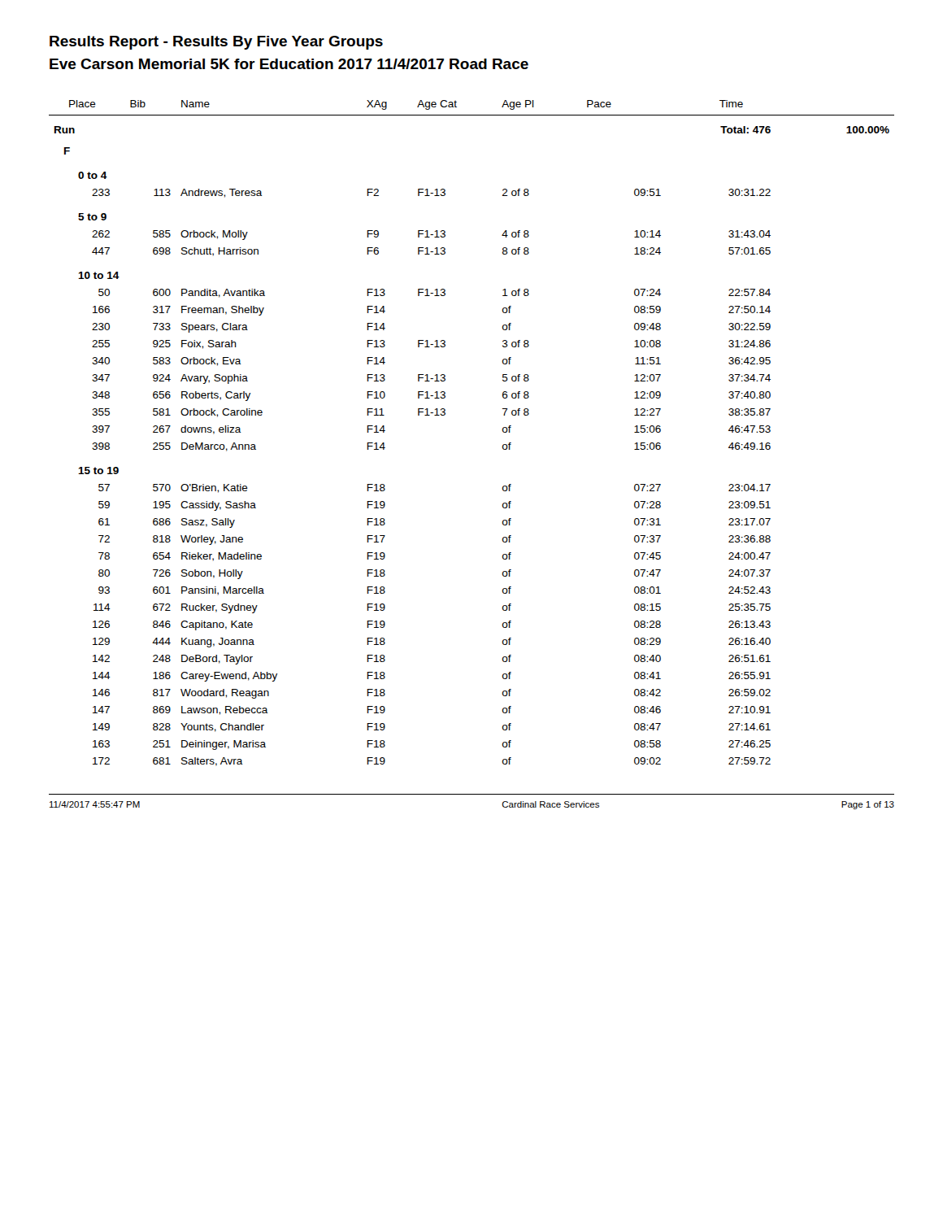Results Report - Results By Five Year Groups
Eve Carson Memorial 5K for Education 2017 11/4/2017 Road Race
| Place | Bib | Name | XAg | Age Cat | Age Pl | Pace | Time | |
| --- | --- | --- | --- | --- | --- | --- | --- | --- |
| Run | Total: 476 | 100.00% |
| F |
| 0 to 4 |
| 233 | 113 | Andrews, Teresa | F2 | F1-13 | 2 of 8 | 09:51 | 30:31.22 | |
| 5 to 9 |
| 262 | 585 | Orbock, Molly | F9 | F1-13 | 4 of 8 | 10:14 | 31:43.04 | |
| 447 | 698 | Schutt, Harrison | F6 | F1-13 | 8 of 8 | 18:24 | 57:01.65 | |
| 10 to 14 |
| 50 | 600 | Pandita, Avantika | F13 | F1-13 | 1 of 8 | 07:24 | 22:57.84 | |
| 166 | 317 | Freeman, Shelby | F14 | | of | 08:59 | 27:50.14 | |
| 230 | 733 | Spears, Clara | F14 | | of | 09:48 | 30:22.59 | |
| 255 | 925 | Foix, Sarah | F13 | F1-13 | 3 of 8 | 10:08 | 31:24.86 | |
| 340 | 583 | Orbock, Eva | F14 | | of | 11:51 | 36:42.95 | |
| 347 | 924 | Avary, Sophia | F13 | F1-13 | 5 of 8 | 12:07 | 37:34.74 | |
| 348 | 656 | Roberts, Carly | F10 | F1-13 | 6 of 8 | 12:09 | 37:40.80 | |
| 355 | 581 | Orbock, Caroline | F11 | F1-13 | 7 of 8 | 12:27 | 38:35.87 | |
| 397 | 267 | downs, eliza | F14 | | of | 15:06 | 46:47.53 | |
| 398 | 255 | DeMarco, Anna | F14 | | of | 15:06 | 46:49.16 | |
| 15 to 19 |
| 57 | 570 | O'Brien, Katie | F18 | | of | 07:27 | 23:04.17 | |
| 59 | 195 | Cassidy, Sasha | F19 | | of | 07:28 | 23:09.51 | |
| 61 | 686 | Sasz, Sally | F18 | | of | 07:31 | 23:17.07 | |
| 72 | 818 | Worley, Jane | F17 | | of | 07:37 | 23:36.88 | |
| 78 | 654 | Rieker, Madeline | F19 | | of | 07:45 | 24:00.47 | |
| 80 | 726 | Sobon, Holly | F18 | | of | 07:47 | 24:07.37 | |
| 93 | 601 | Pansini, Marcella | F18 | | of | 08:01 | 24:52.43 | |
| 114 | 672 | Rucker, Sydney | F19 | | of | 08:15 | 25:35.75 | |
| 126 | 846 | Capitano, Kate | F19 | | of | 08:28 | 26:13.43 | |
| 129 | 444 | Kuang, Joanna | F18 | | of | 08:29 | 26:16.40 | |
| 142 | 248 | DeBord, Taylor | F18 | | of | 08:40 | 26:51.61 | |
| 144 | 186 | Carey-Ewend, Abby | F18 | | of | 08:41 | 26:55.91 | |
| 146 | 817 | Woodard, Reagan | F18 | | of | 08:42 | 26:59.02 | |
| 147 | 869 | Lawson, Rebecca | F19 | | of | 08:46 | 27:10.91 | |
| 149 | 828 | Younts, Chandler | F19 | | of | 08:47 | 27:14.61 | |
| 163 | 251 | Deininger, Marisa | F18 | | of | 08:58 | 27:46.25 | |
| 172 | 681 | Salters, Avra | F19 | | of | 09:02 | 27:59.72 | |
11/4/2017 4:55:47 PM
Cardinal Race Services
Page 1 of 13